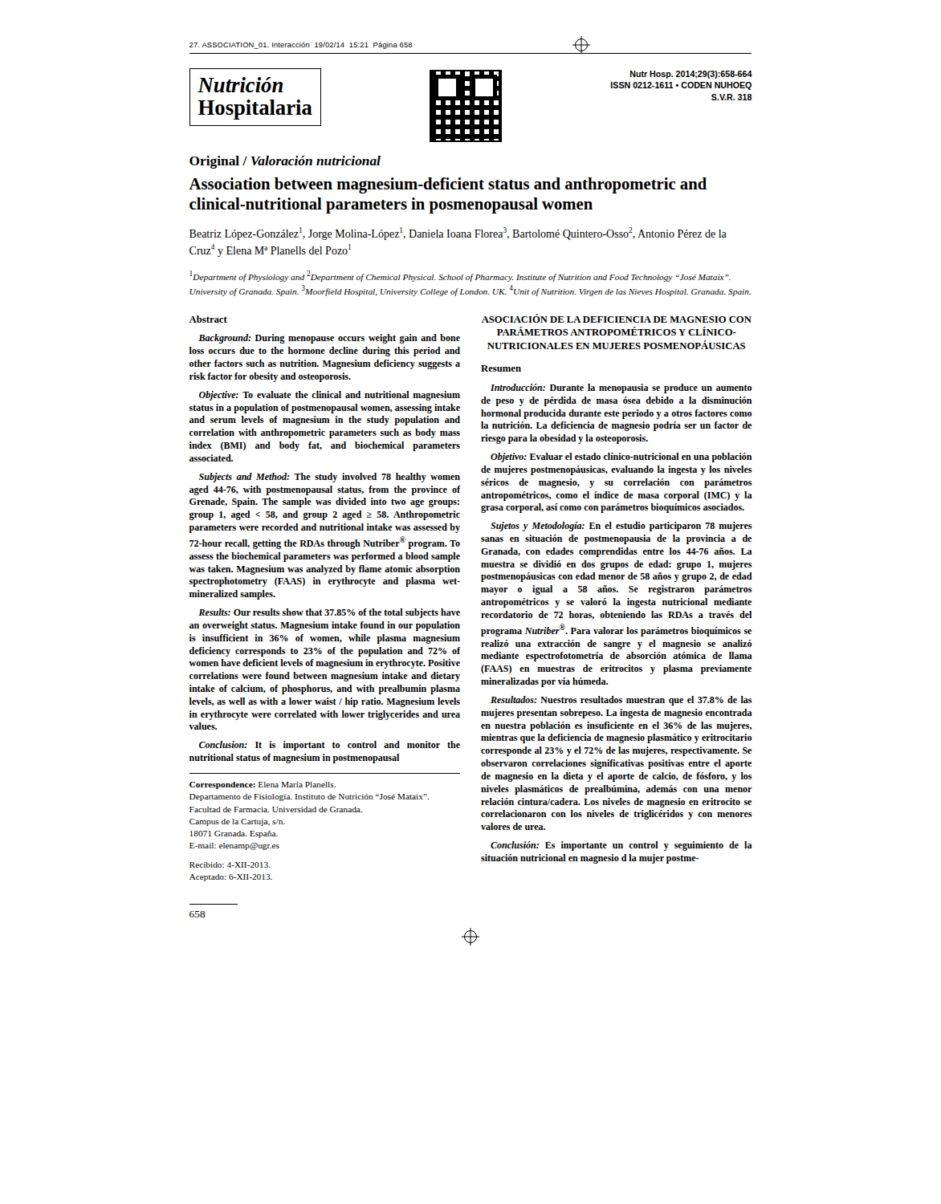27. ASSOCIATION_01. Interacción 19/02/14 15:21 Página 658
Nutrición Hospitalaria
Nutr Hosp. 2014;29(3):658-664
ISSN 0212-1611 • CODEN NUHOEQ
S.V.R. 318
Original / Valoración nutricional
Association between magnesium-deficient status and anthropometric and clinical-nutritional parameters in posmenopausal women
Beatriz López-González1, Jorge Molina-López1, Daniela Ioana Florea3, Bartolomé Quintero-Osso2, Antonio Pérez de la Cruz4 y Elena Mª Planells del Pozo1
1Department of Physiology and 2Department of Chemical Physical. School of Pharmacy. Institute of Nutrition and Food Technology “José Mataix”. University of Granada. Spain. 3Moorfield Hospital, University College of London. UK. 4Unit of Nutrition. Virgen de las Nieves Hospital. Granada. Spain.
Abstract
Background: During menopause occurs weight gain and bone loss occurs due to the hormone decline during this period and other factors such as nutrition. Magnesium deficiency suggests a risk factor for obesity and osteoporosis.
Objective: To evaluate the clinical and nutritional magnesium status in a population of postmenopausal women, assessing intake and serum levels of magnesium in the study population and correlation with anthropometric parameters such as body mass index (BMI) and body fat, and biochemical parameters associated.
Subjects and Method: The study involved 78 healthy women aged 44-76, with postmenopausal status, from the province of Grenade, Spain. The sample was divided into two age groups: group 1, aged < 58, and group 2 aged ≥ 58. Anthropometric parameters were recorded and nutritional intake was assessed by 72-hour recall, getting the RDAs through Nutriber® program. To assess the biochemical parameters was performed a blood sample was taken. Magnesium was analyzed by flame atomic absorption spectrophotometry (FAAS) in erythrocyte and plasma wet-mineralized samples.
Results: Our results show that 37.85% of the total subjects have an overweight status. Magnesium intake found in our population is insufficient in 36% of women, while plasma magnesium deficiency corresponds to 23% of the population and 72% of women have deficient levels of magnesium in erythrocyte. Positive correlations were found between magnesium intake and dietary intake of calcium, of phosphorus, and with prealbumin plasma levels, as well as with a lower waist / hip ratio. Magnesium levels in erythrocyte were correlated with lower triglycerides and urea values.
Conclusion: It is important to control and monitor the nutritional status of magnesium in postmenopausal
Correspondence: Elena María Planells.
Departamento de Fisiología. Instituto de Nutrición “José Mataix”.
Facultad de Farmacia. Universidad de Granada.
Campus de la Cartuja, s/n.
18071 Granada. España.
E-mail: elenamp@ugr.es
Recibido: 4-XII-2013.
Aceptado: 6-XII-2013.
Asociación de la deficiencia de magnesio con parámetros antropométricos y clínico-nutricionales en mujeres posmenopáusicas
Resumen
Introducción: Durante la menopausia se produce un aumento de peso y de pérdida de masa ósea debido a la disminución hormonal producida durante este periodo y a otros factores como la nutrición. La deficiencia de magnesio podría ser un factor de riesgo para la obesidad y la osteoporosis.
Objetivo: Evaluar el estado clínico-nutricional en una población de mujeres postmenopáusicas, evaluando la ingesta y los niveles séricos de magnesio, y su correlación con parámetros antropométricos, como el índice de masa corporal (IMC) y la grasa corporal, así como con parámetros bioquímicos asociados.
Sujetos y Metodología: En el estudio participaron 78 mujeres sanas en situación de postmenopausia de la provincia a de Granada, con edades comprendidas entre los 44-76 años. La muestra se dividió en dos grupos de edad: grupo 1, mujeres postmenopáusicas con edad menor de 58 años y grupo 2, de edad mayor o igual a 58 años. Se registraron parámetros antropométricos y se valoró la ingesta nutricional mediante recordatorio de 72 horas, obteniendo las RDAs a través del programa Nutriber®. Para valorar los parámetros bioquímicos se realizó una extracción de sangre y el magnesio se analizó mediante espectrofotometría de absorción atómica de llama (FAAS) en muestras de eritrocitos y plasma previamente mineralizadas por vía húmeda.
Resultados: Nuestros resultados muestran que el 37.8% de las mujeres presentan sobrepeso. La ingesta de magnesio encontrada en nuestra población es insuficiente en el 36% de las mujeres, mientras que la deficiencia de magnesio plasmático y eritrocitario corresponde al 23% y el 72% de las mujeres, respectivamente. Se observaron correlaciones significativas positivas entre el aporte de magnesio en la dieta y el aporte de calcio, de fósforo, y los niveles plasmáticos de prealbúmina, además con una menor relación cintura/cadera. Los niveles de magnesio en eritrocito se correlacionaron con los niveles de triglicéridos y con menores valores de urea.
Conclusión: Es importante un control y seguimiento de la situación nutricional en magnesio d la mujer postme-
658